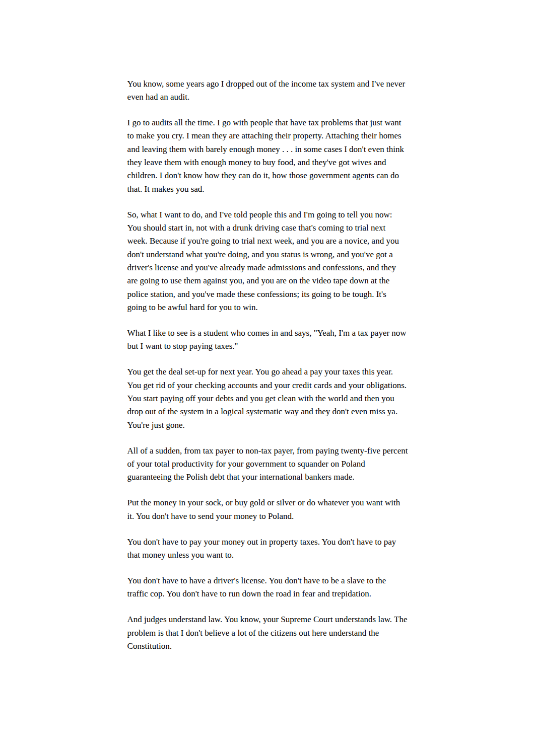You know, some years ago I dropped out of the income tax system and I've never even had an audit.
I go to audits all the time. I go with people that have tax problems that just want to make you cry. I mean they are attaching their property. Attaching their homes and leaving them with barely enough money . . . in some cases I don't even think they leave them with enough money to buy food, and they've got wives and children. I don't know how they can do it, how those government agents can do that. It makes you sad.
So, what I want to do, and I've told people this and I'm going to tell you now: You should start in, not with a drunk driving case that's coming to trial next week. Because if you're going to trial next week, and you are a novice, and you don't understand what you're doing, and you status is wrong, and you've got a driver's license and you've already made admissions and confessions, and they are going to use them against you, and you are on the video tape down at the police station, and you've made these confessions; its going to be tough. It's going to be awful hard for you to win.
What I like to see is a student who comes in and says, "Yeah, I'm a tax payer now but I want to stop paying taxes."
You get the deal set-up for next year. You go ahead a pay your taxes this year. You get rid of your checking accounts and your credit cards and your obligations. You start paying off your debts and you get clean with the world and then you drop out of the system in a logical systematic way and they don't even miss ya. You're just gone.
All of a sudden, from tax payer to non-tax payer, from paying twenty-five percent of your total productivity for your government to squander on Poland guaranteeing the Polish debt that your international bankers made.
Put the money in your sock, or buy gold or silver or do whatever you want with it. You don't have to send your money to Poland.
You don't have to pay your money out in property taxes. You don't have to pay that money unless you want to.
You don't have to have a driver's license. You don't have to be a slave to the traffic cop. You don't have to run down the road in fear and trepidation.
And judges understand law. You know, your Supreme Court understands law. The problem is that I don't believe a lot of the citizens out here understand the Constitution.